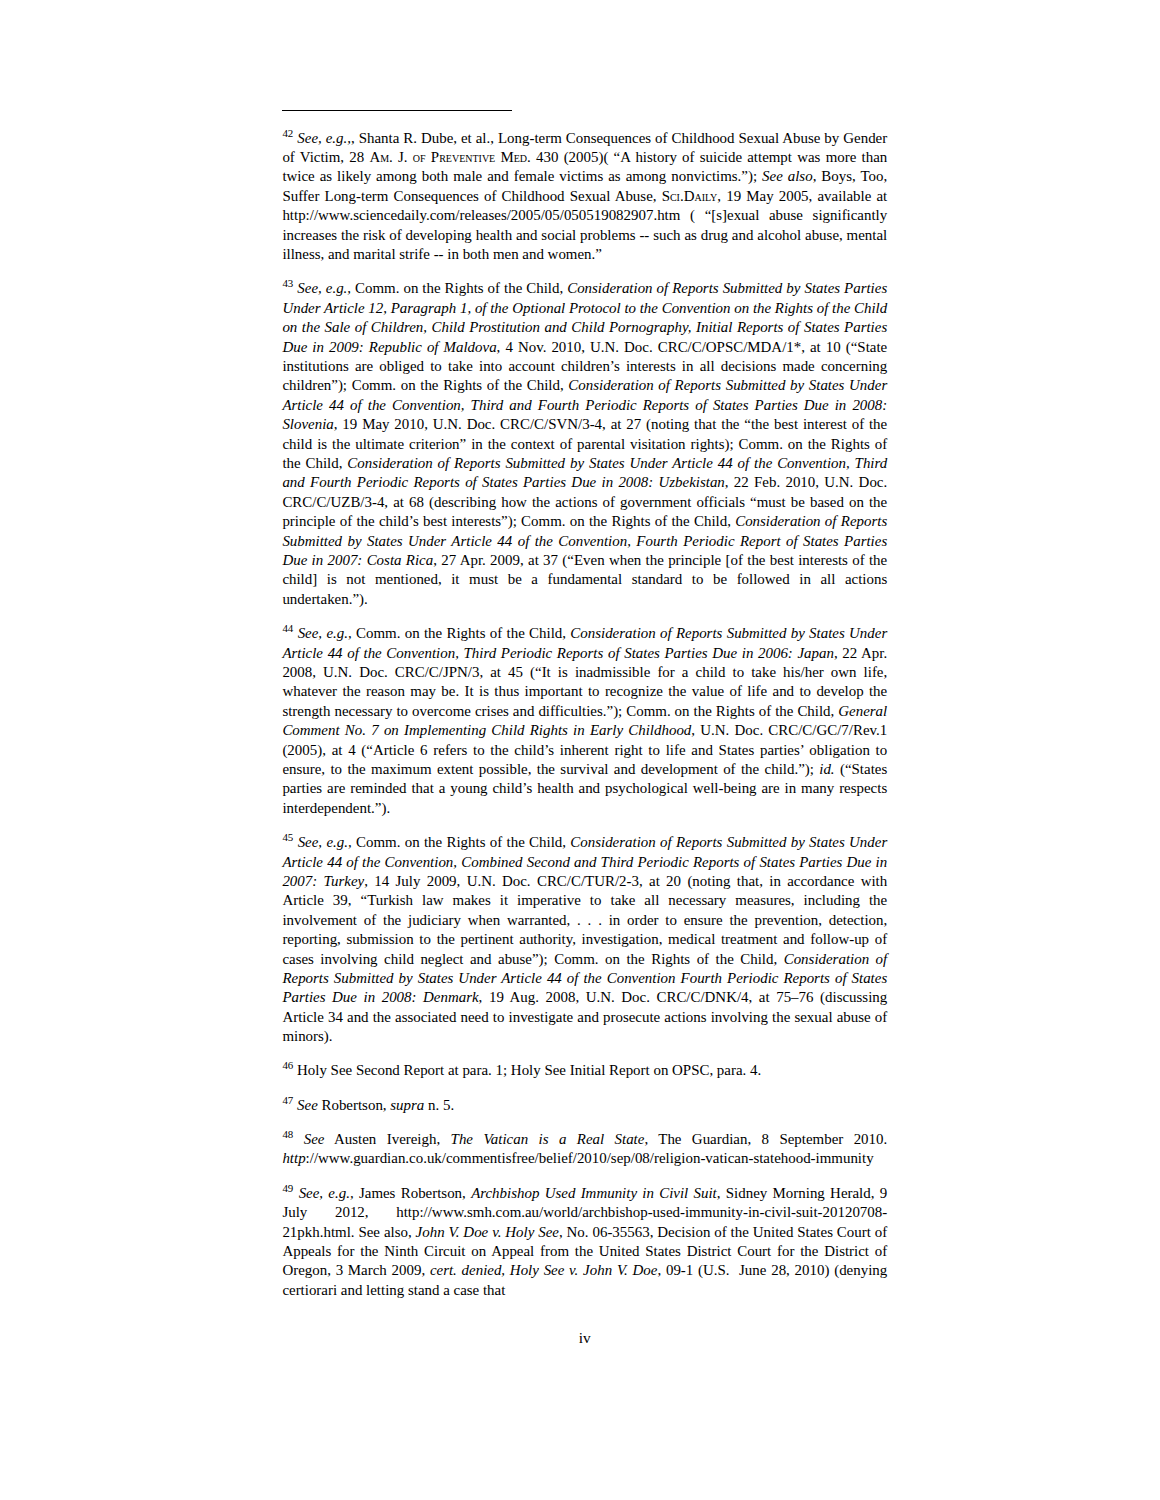42 See, e.g.,, Shanta R. Dube, et al., Long-term Consequences of Childhood Sexual Abuse by Gender of Victim, 28 Am. J. of Preventive Med. 430 (2005)( “A history of suicide attempt was more than twice as likely among both male and female victims as among nonvictims.”); See also, Boys, Too, Suffer Long-term Consequences of Childhood Sexual Abuse, Sci.Daily, 19 May 2005, available at http://www.sciencedaily.com/releases/2005/05/050519082907.htm ( “[s]exual abuse significantly increases the risk of developing health and social problems -- such as drug and alcohol abuse, mental illness, and marital strife -- in both men and women.”
43 See, e.g., Comm. on the Rights of the Child, Consideration of Reports Submitted by States Parties Under Article 12, Paragraph 1, of the Optional Protocol to the Convention on the Rights of the Child on the Sale of Children, Child Prostitution and Child Pornography, Initial Reports of States Parties Due in 2009: Republic of Maldova, 4 Nov. 2010, U.N. Doc. CRC/C/OPSC/MDA/1*, at 10 (“State institutions are obliged to take into account children’s interests in all decisions made concerning children”); Comm. on the Rights of the Child, Consideration of Reports Submitted by States Under Article 44 of the Convention, Third and Fourth Periodic Reports of States Parties Due in 2008: Slovenia, 19 May 2010, U.N. Doc. CRC/C/SVN/3-4, at 27 (noting that the “the best interest of the child is the ultimate criterion” in the context of parental visitation rights); Comm. on the Rights of the Child, Consideration of Reports Submitted by States Under Article 44 of the Convention, Third and Fourth Periodic Reports of States Parties Due in 2008: Uzbekistan, 22 Feb. 2010, U.N. Doc. CRC/C/UZB/3-4, at 68 (describing how the actions of government officials “must be based on the principle of the child’s best interests”); Comm. on the Rights of the Child, Consideration of Reports Submitted by States Under Article 44 of the Convention, Fourth Periodic Report of States Parties Due in 2007: Costa Rica, 27 Apr. 2009, at 37 (“Even when the principle [of the best interests of the child] is not mentioned, it must be a fundamental standard to be followed in all actions undertaken.”).
44 See, e.g., Comm. on the Rights of the Child, Consideration of Reports Submitted by States Under Article 44 of the Convention, Third Periodic Reports of States Parties Due in 2006: Japan, 22 Apr. 2008, U.N. Doc. CRC/C/JPN/3, at 45 (“It is inadmissible for a child to take his/her own life, whatever the reason may be. It is thus important to recognize the value of life and to develop the strength necessary to overcome crises and difficulties.”); Comm. on the Rights of the Child, General Comment No. 7 on Implementing Child Rights in Early Childhood, U.N. Doc. CRC/C/GC/7/Rev.1 (2005), at 4 (“Article 6 refers to the child’s inherent right to life and States parties’ obligation to ensure, to the maximum extent possible, the survival and development of the child.”); id. (“States parties are reminded that a young child’s health and psychological well-being are in many respects interdependent.”).
45 See, e.g., Comm. on the Rights of the Child, Consideration of Reports Submitted by States Under Article 44 of the Convention, Combined Second and Third Periodic Reports of States Parties Due in 2007: Turkey, 14 July 2009, U.N. Doc. CRC/C/TUR/2-3, at 20 (noting that, in accordance with Article 39, “Turkish law makes it imperative to take all necessary measures, including the involvement of the judiciary when warranted, . . . in order to ensure the prevention, detection, reporting, submission to the pertinent authority, investigation, medical treatment and follow-up of cases involving child neglect and abuse”); Comm. on the Rights of the Child, Consideration of Reports Submitted by States Under Article 44 of the Convention Fourth Periodic Reports of States Parties Due in 2008: Denmark, 19 Aug. 2008, U.N. Doc. CRC/C/DNK/4, at 75–76 (discussing Article 34 and the associated need to investigate and prosecute actions involving the sexual abuse of minors).
46 Holy See Second Report at para. 1; Holy See Initial Report on OPSC, para. 4.
47 See Robertson, supra n. 5.
48 See Austen Ivereigh, The Vatican is a Real State, The Guardian, 8 September 2010. http://www.guardian.co.uk/commentisfree/belief/2010/sep/08/religion-vatican-statehood-immunity
49 See, e.g., James Robertson, Archbishop Used Immunity in Civil Suit, Sidney Morning Herald, 9 July 2012, http://www.smh.com.au/world/archbishop-used-immunity-in-civil-suit-20120708-21pkh.html. See also, John V. Doe v. Holy See, No. 06-35563, Decision of the United States Court of Appeals for the Ninth Circuit on Appeal from the United States District Court for the District of Oregon, 3 March 2009, cert. denied, Holy See v. John V. Doe, 09-1 (U.S. June 28, 2010) (denying certiorari and letting stand a case that
iv